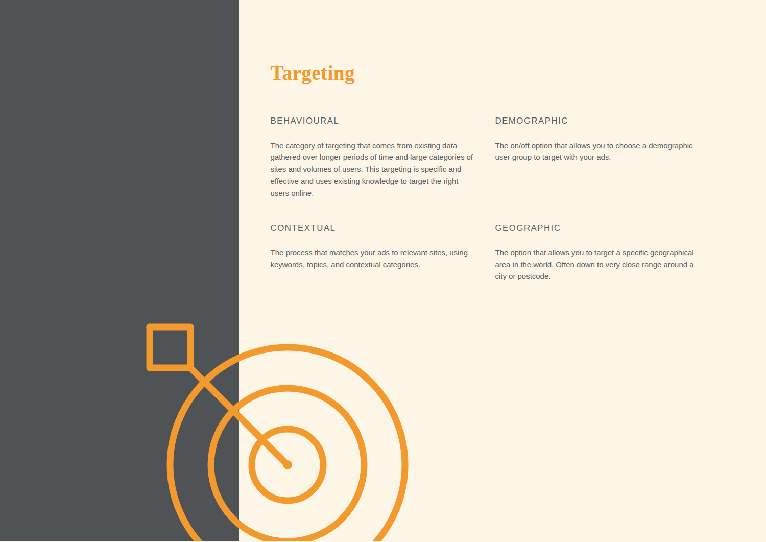Targeting
Behavioural
The category of targeting that comes from existing data gathered over longer periods of time and large categories of sites and volumes of users. This targeting is specific and effective and uses existing knowledge to target the right users online.
Demographic
The on/off option that allows you to choose a demographic user group to target with your ads.
Contextual
The process that matches your ads to relevant sites, using keywords, topics, and contextual categories.
Geographic
The option that allows you to target a specific geographical area in the world. Often down to very close range around a city or postcode.